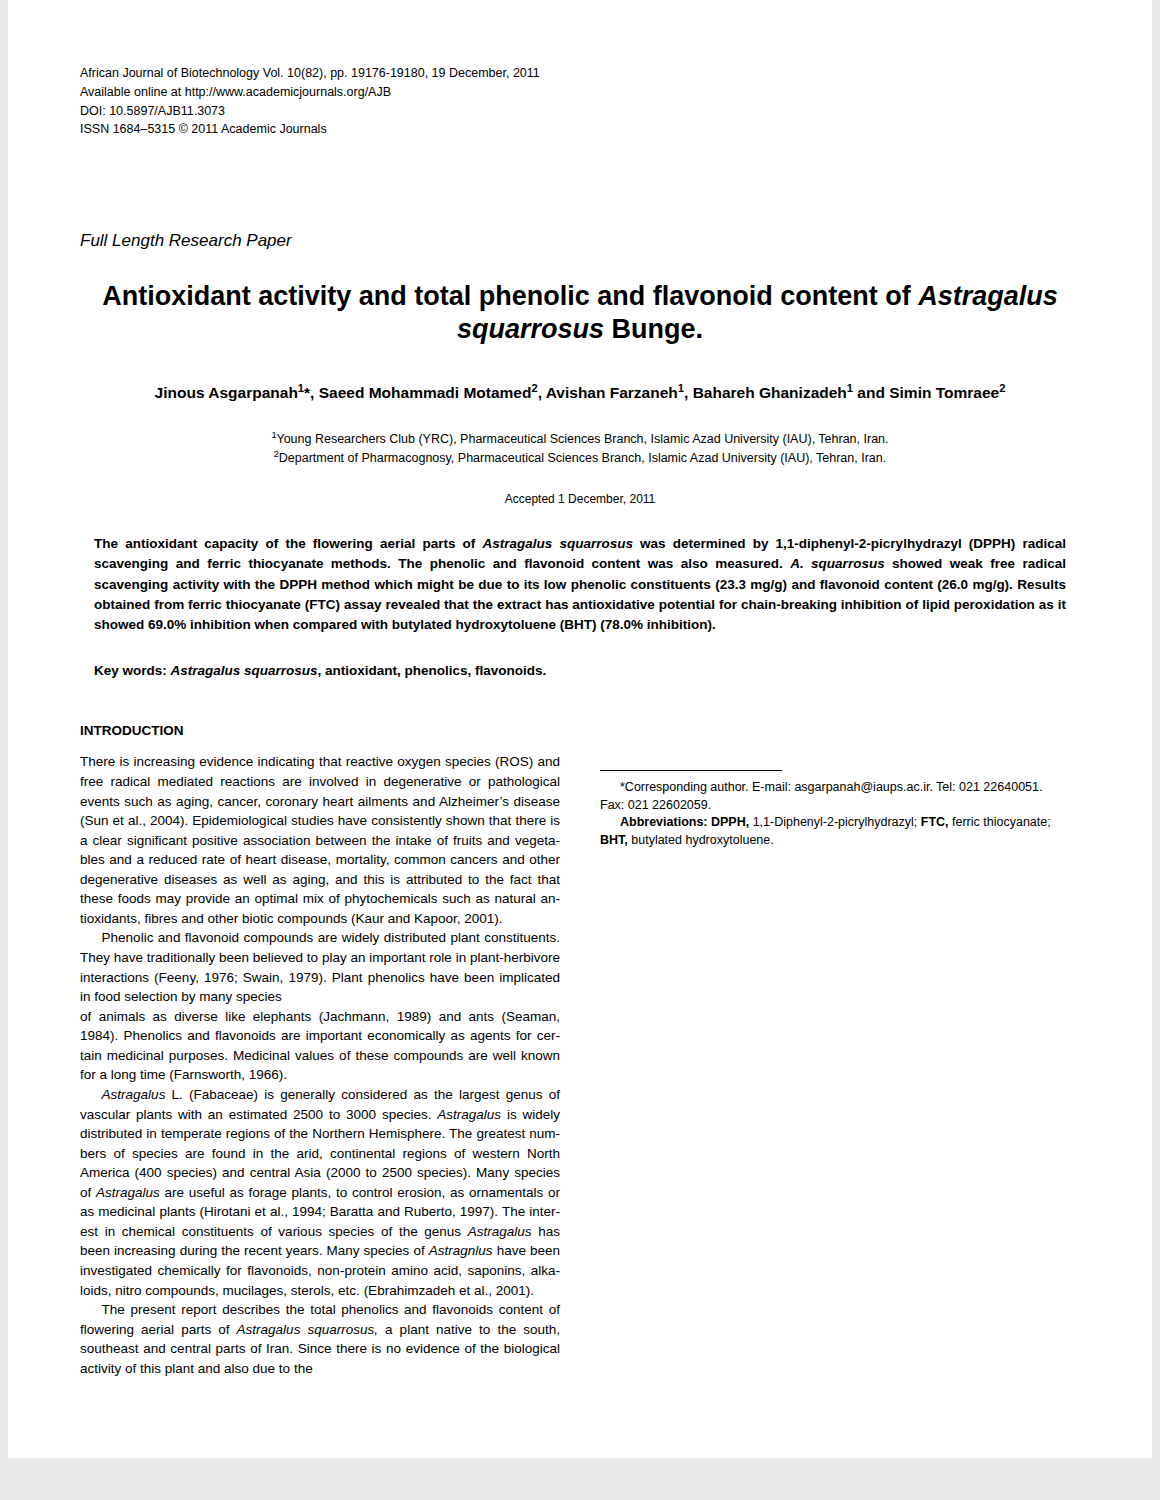African Journal of Biotechnology Vol. 10(82), pp. 19176-19180, 19 December, 2011
Available online at http://www.academicjournals.org/AJB
DOI: 10.5897/AJB11.3073
ISSN 1684–5315 © 2011 Academic Journals
Full Length Research Paper
Antioxidant activity and total phenolic and flavonoid content of Astragalus squarrosus Bunge.
Jinous Asgarpanah1*, Saeed Mohammadi Motamed2, Avishan Farzaneh1, Bahareh Ghanizadeh1 and Simin Tomraee2
1Young Researchers Club (YRC), Pharmaceutical Sciences Branch, Islamic Azad University (IAU), Tehran, Iran.
2Department of Pharmacognosy, Pharmaceutical Sciences Branch, Islamic Azad University (IAU), Tehran, Iran.
Accepted 1 December, 2011
The antioxidant capacity of the flowering aerial parts of Astragalus squarrosus was determined by 1,1-diphenyl-2-picrylhydrazyl (DPPH) radical scavenging and ferric thiocyanate methods. The phenolic and flavonoid content was also measured. A. squarrosus showed weak free radical scavenging activity with the DPPH method which might be due to its low phenolic constituents (23.3 mg/g) and flavonoid content (26.0 mg/g). Results obtained from ferric thiocyanate (FTC) assay revealed that the extract has antioxidative potential for chain-breaking inhibition of lipid peroxidation as it showed 69.0% inhibition when compared with butylated hydroxytoluene (BHT) (78.0% inhibition).
Key words: Astragalus squarrosus, antioxidant, phenolics, flavonoids.
INTRODUCTION
There is increasing evidence indicating that reactive oxygen species (ROS) and free radical mediated reactions are involved in degenerative or pathological events such as aging, cancer, coronary heart ailments and Alzheimer’s disease (Sun et al., 2004). Epidemiological studies have consistently shown that there is a clear significant positive association between the intake of fruits and vegetables and a reduced rate of heart disease, mortality, common cancers and other degenerative diseases as well as aging, and this is attributed to the fact that these foods may provide an optimal mix of phytochemicals such as natural antioxidants, fibres and other biotic compounds (Kaur and Kapoor, 2001).
Phenolic and flavonoid compounds are widely distributed plant constituents. They have traditionally been believed to play an important role in plant-herbivore interactions (Feeny, 1976; Swain, 1979). Plant phenolics have been implicated in food selection by many species
of animals as diverse like elephants (Jachmann, 1989) and ants (Seaman, 1984). Phenolics and flavonoids are important economically as agents for certain medicinal purposes. Medicinal values of these compounds are well known for a long time (Farnsworth, 1966).
Astragalus L. (Fabaceae) is generally considered as the largest genus of vascular plants with an estimated 2500 to 3000 species. Astragalus is widely distributed in temperate regions of the Northern Hemisphere. The greatest numbers of species are found in the arid, continental regions of western North America (400 species) and central Asia (2000 to 2500 species). Many species of Astragalus are useful as forage plants, to control erosion, as ornamentals or as medicinal plants (Hirotani et al., 1994; Baratta and Ruberto, 1997). The interest in chemical constituents of various species of the genus Astragalus has been increasing during the recent years. Many species of Astragnlus have been investigated chemically for flavonoids, non-protein amino acid, saponins, alkaloids, nitro compounds, mucilages, sterols, etc. (Ebrahimzadeh et al., 2001).
The present report describes the total phenolics and flavonoids content of flowering aerial parts of Astragalus squarrosus, a plant native to the south, southeast and central parts of Iran. Since there is no evidence of the biological activity of this plant and also due to the
*Corresponding author. E-mail: asgarpanah@iaups.ac.ir. Tel: 021 22640051. Fax: 021 22602059.
Abbreviations: DPPH, 1,1-Diphenyl-2-picrylhydrazyl; FTC, ferric thiocyanate; BHT, butylated hydroxytoluene.